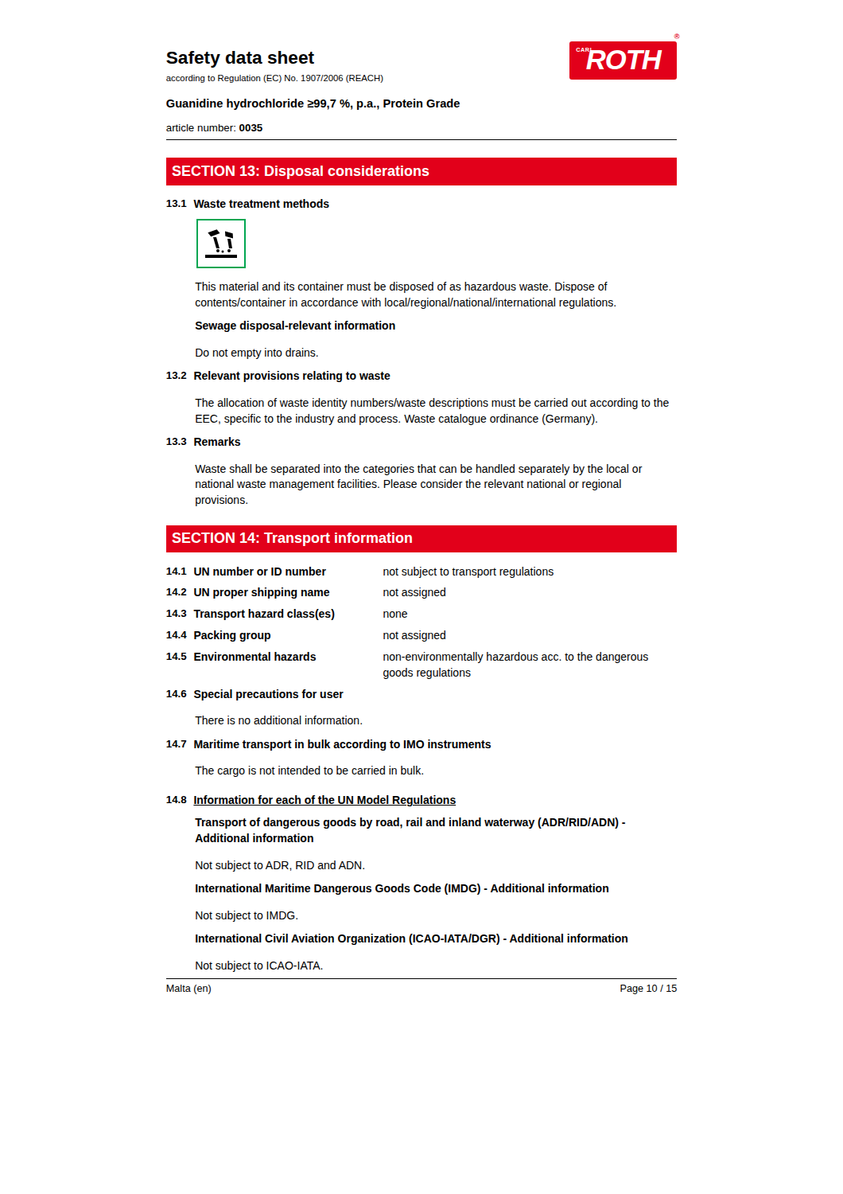Safety data sheet
according to Regulation (EC) No. 1907/2006 (REACH)
Guanidine hydrochloride ≥99,7 %, p.a., Protein Grade
article number: 0035
CARL ROTH®
SECTION 13: Disposal considerations
13.1 Waste treatment methods
This material and its container must be disposed of as hazardous waste. Dispose of contents/container in accordance with local/regional/national/international regulations.
Sewage disposal-relevant information
Do not empty into drains.
13.2 Relevant provisions relating to waste
The allocation of waste identity numbers/waste descriptions must be carried out according to the EEC, specific to the industry and process. Waste catalogue ordinance (Germany).
13.3 Remarks
Waste shall be separated into the categories that can be handled separately by the local or national waste management facilities. Please consider the relevant national or regional provisions.
SECTION 14: Transport information
14.1 UN number or ID number not subject to transport regulations
14.2 UN proper shipping name not assigned
14.3 Transport hazard class(es) none
14.4 Packing group not assigned
14.5 Environmental hazards non-environmentally hazardous acc. to the dangerous goods regulations
14.6 Special precautions for user
There is no additional information.
14.7 Maritime transport in bulk according to IMO instruments
The cargo is not intended to be carried in bulk.
14.8 Information for each of the UN Model Regulations
Transport of dangerous goods by road, rail and inland waterway (ADR/RID/ADN) - Additional information
Not subject to ADR, RID and ADN.
International Maritime Dangerous Goods Code (IMDG) - Additional information
Not subject to IMDG.
International Civil Aviation Organization (ICAO-IATA/DGR) - Additional information
Not subject to ICAO-IATA.
Malta (en) Page 10 / 15